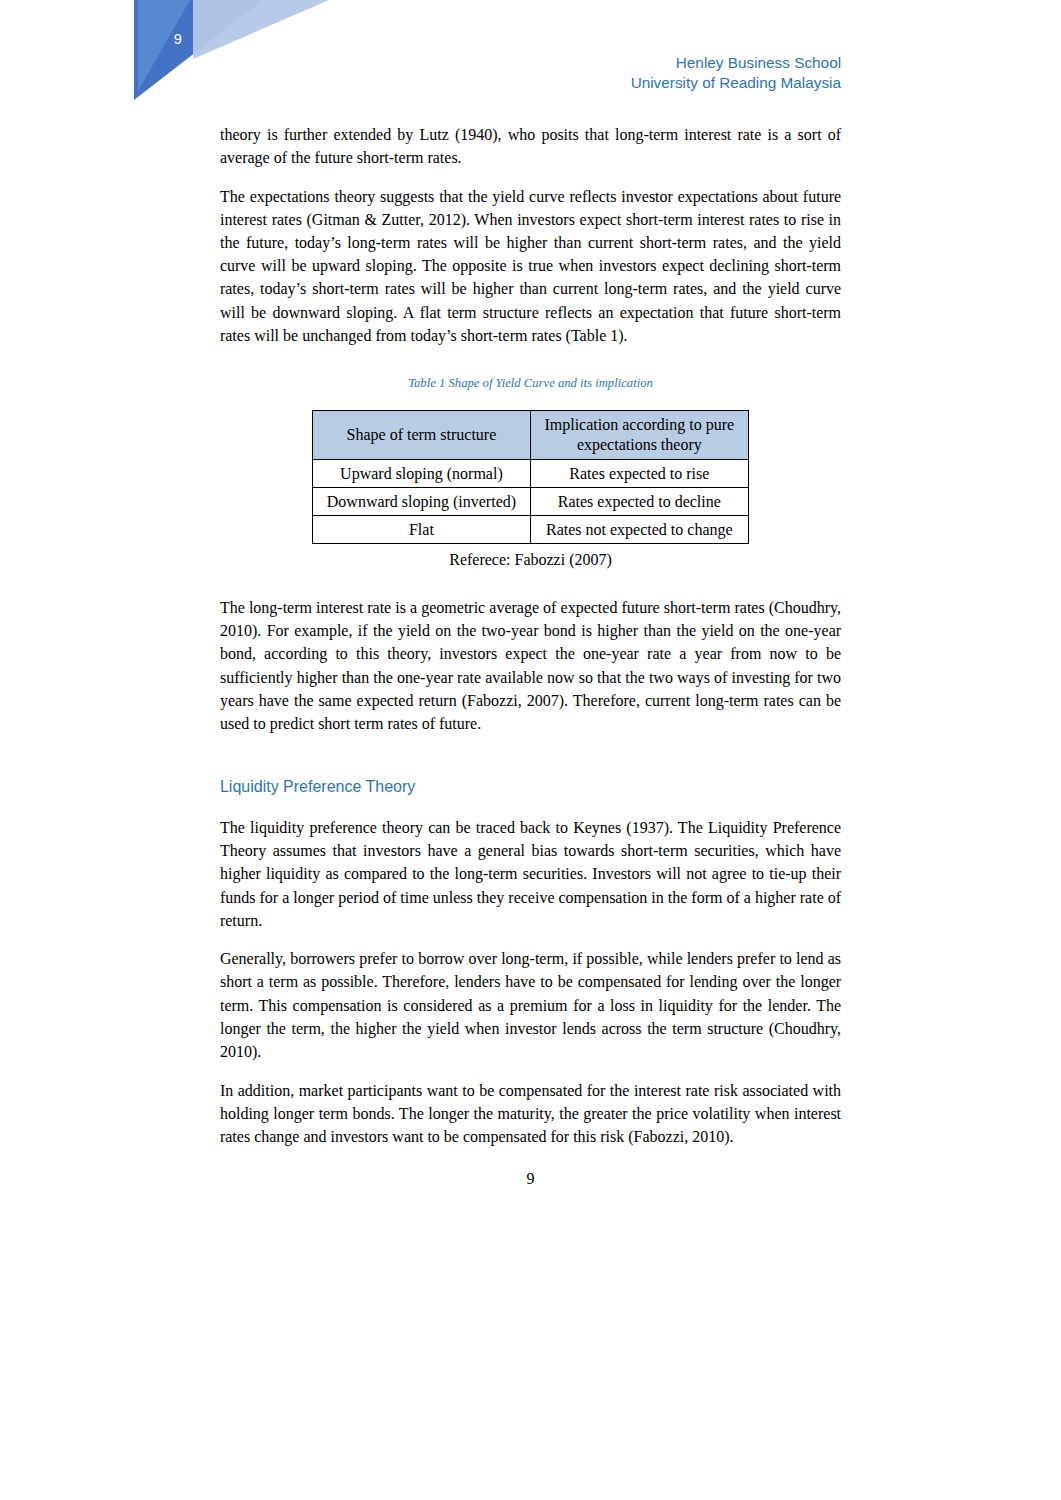9
Henley Business School University of Reading Malaysia
theory is further extended by Lutz (1940), who posits that long-term interest rate is a sort of average of the future short-term rates.
The expectations theory suggests that the yield curve reflects investor expectations about future interest rates (Gitman & Zutter, 2012). When investors expect short-term interest rates to rise in the future, today’s long-term rates will be higher than current short-term rates, and the yield curve will be upward sloping. The opposite is true when investors expect declining short-term rates, today’s short-term rates will be higher than current long-term rates, and the yield curve will be downward sloping. A flat term structure reflects an expectation that future short-term rates will be unchanged from today’s short-term rates (Table 1).
Table 1 Shape of Yield Curve and its implication
| Shape of term structure | Implication according to pure expectations theory |
| Upward sloping (normal) | Rates expected to rise |
| Downward sloping (inverted) | Rates expected to decline |
| Flat | Rates not expected to change |
Referece: Fabozzi (2007)
The long-term interest rate is a geometric average of expected future short-term rates (Choudhry, 2010). For example, if the yield on the two-year bond is higher than the yield on the one-year bond, according to this theory, investors expect the one-year rate a year from now to be sufficiently higher than the one-year rate available now so that the two ways of investing for two years have the same expected return (Fabozzi, 2007). Therefore, current long-term rates can be used to predict short term rates of future.
Liquidity Preference Theory
The liquidity preference theory can be traced back to Keynes (1937). The Liquidity Preference Theory assumes that investors have a general bias towards short-term securities, which have higher liquidity as compared to the long-term securities. Investors will not agree to tie-up their funds for a longer period of time unless they receive compensation in the form of a higher rate of return.
Generally, borrowers prefer to borrow over long-term, if possible, while lenders prefer to lend as short a term as possible. Therefore, lenders have to be compensated for lending over the longer term. This compensation is considered as a premium for a loss in liquidity for the lender. The longer the term, the higher the yield when investor lends across the term structure (Choudhry, 2010).
In addition, market participants want to be compensated for the interest rate risk associated with holding longer term bonds. The longer the maturity, the greater the price volatility when interest rates change and investors want to be compensated for this risk (Fabozzi, 2010).
9